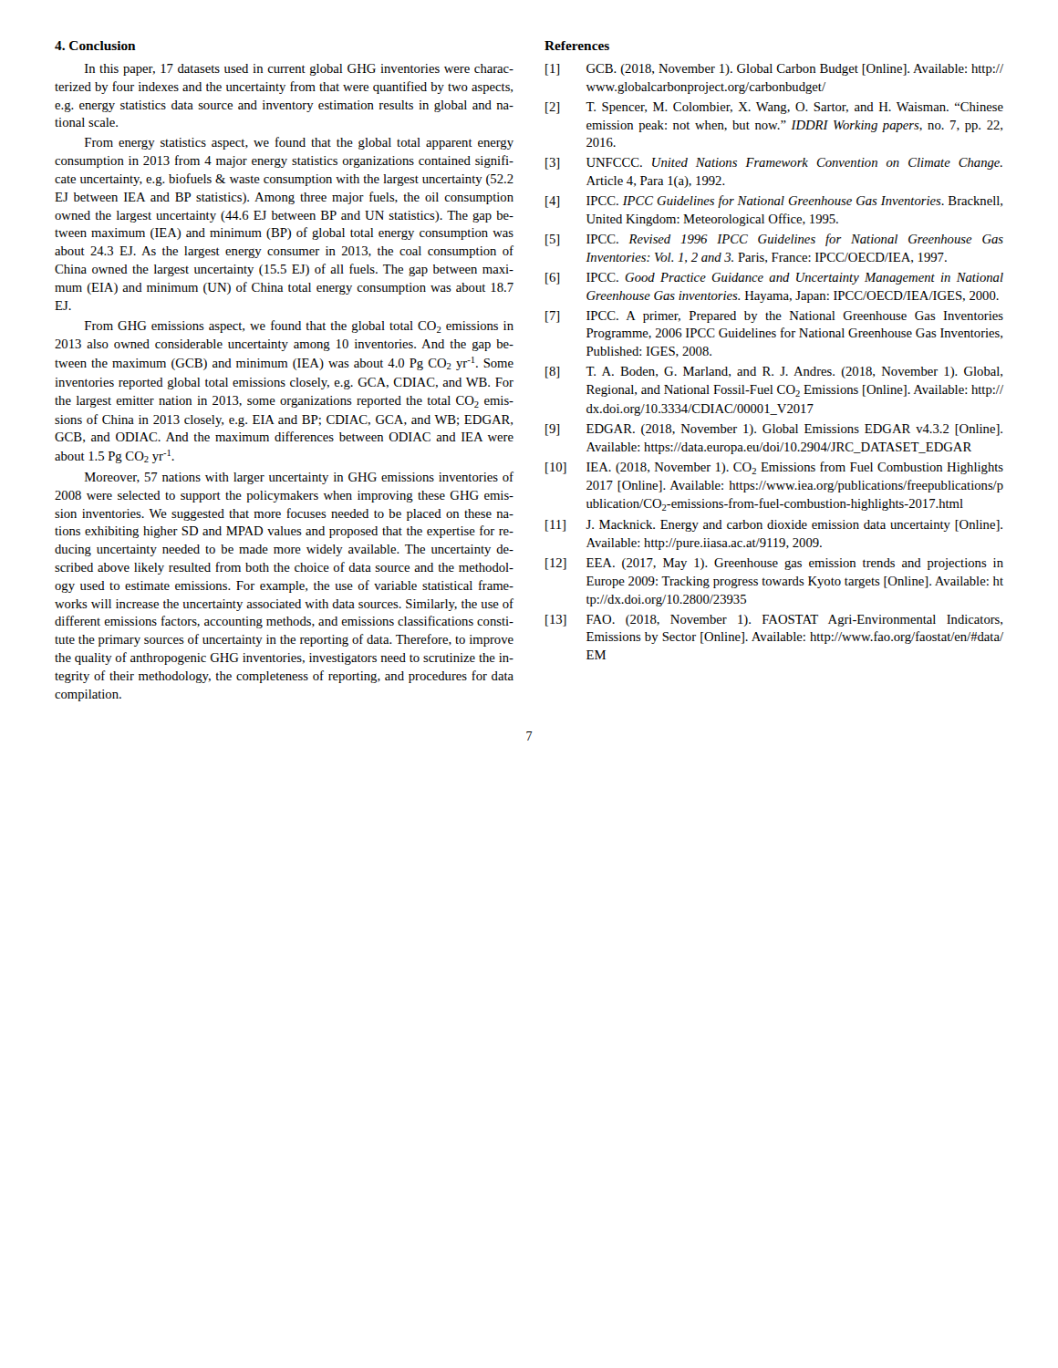4. Conclusion
In this paper, 17 datasets used in current global GHG inventories were characterized by four indexes and the uncertainty from that were quantified by two aspects, e.g. energy statistics data source and inventory estimation results in global and national scale.
From energy statistics aspect, we found that the global total apparent energy consumption in 2013 from 4 major energy statistics organizations contained significate uncertainty, e.g. biofuels & waste consumption with the largest uncertainty (52.2 EJ between IEA and BP statistics). Among three major fuels, the oil consumption owned the largest uncertainty (44.6 EJ between BP and UN statistics). The gap between maximum (IEA) and minimum (BP) of global total energy consumption was about 24.3 EJ. As the largest energy consumer in 2013, the coal consumption of China owned the largest uncertainty (15.5 EJ) of all fuels. The gap between maximum (EIA) and minimum (UN) of China total energy consumption was about 18.7 EJ.
From GHG emissions aspect, we found that the global total CO2 emissions in 2013 also owned considerable uncertainty among 10 inventories. And the gap between the maximum (GCB) and minimum (IEA) was about 4.0 Pg CO2 yr-1. Some inventories reported global total emissions closely, e.g. GCA, CDIAC, and WB. For the largest emitter nation in 2013, some organizations reported the total CO2 emissions of China in 2013 closely, e.g. EIA and BP; CDIAC, GCA, and WB; EDGAR, GCB, and ODIAC. And the maximum differences between ODIAC and IEA were about 1.5 Pg CO2 yr-1.
Moreover, 57 nations with larger uncertainty in GHG emissions inventories of 2008 were selected to support the policymakers when improving these GHG emission inventories. We suggested that more focuses needed to be placed on these nations exhibiting higher SD and MPAD values and proposed that the expertise for reducing uncertainty needed to be made more widely available. The uncertainty described above likely resulted from both the choice of data source and the methodology used to estimate emissions. For example, the use of variable statistical frameworks will increase the uncertainty associated with data sources. Similarly, the use of different emissions factors, accounting methods, and emissions classifications constitute the primary sources of uncertainty in the reporting of data. Therefore, to improve the quality of anthropogenic GHG inventories, investigators need to scrutinize the integrity of their methodology, the completeness of reporting, and procedures for data compilation.
References
[1] GCB. (2018, November 1). Global Carbon Budget [Online]. Available: http://www.globalcarbonproject.org/carbonbudget/
[2] T. Spencer, M. Colombier, X. Wang, O. Sartor, and H. Waisman. “Chinese emission peak: not when, but now.” IDDRI Working papers, no. 7, pp. 22, 2016.
[3] UNFCCC. United Nations Framework Convention on Climate Change. Article 4, Para 1(a), 1992.
[4] IPCC. IPCC Guidelines for National Greenhouse Gas Inventories. Bracknell, United Kingdom: Meteorological Office, 1995.
[5] IPCC. Revised 1996 IPCC Guidelines for National Greenhouse Gas Inventories: Vol. 1, 2 and 3. Paris, France: IPCC/OECD/IEA, 1997.
[6] IPCC. Good Practice Guidance and Uncertainty Management in National Greenhouse Gas inventories. Hayama, Japan: IPCC/OECD/IEA/IGES, 2000.
[7] IPCC. A primer, Prepared by the National Greenhouse Gas Inventories Programme, 2006 IPCC Guidelines for National Greenhouse Gas Inventories, Published: IGES, 2008.
[8] T. A. Boden, G. Marland, and R. J. Andres. (2018, November 1). Global, Regional, and National Fossil-Fuel CO2 Emissions [Online]. Available: http://dx.doi.org/10.3334/CDIAC/00001_V2017
[9] EDGAR. (2018, November 1). Global Emissions EDGAR v4.3.2 [Online]. Available: https://data.europa.eu/doi/10.2904/JRC_DATASET_EDGAR
[10] IEA. (2018, November 1). CO2 Emissions from Fuel Combustion Highlights 2017 [Online]. Available: https://www.iea.org/publications/freepublications/publication/CO2-emissions-from-fuel-combustion-highlights-2017.html
[11] J. Macknick. Energy and carbon dioxide emission data uncertainty [Online]. Available: http://pure.iiasa.ac.at/9119, 2009.
[12] EEA. (2017, May 1). Greenhouse gas emission trends and projections in Europe 2009: Tracking progress towards Kyoto targets [Online]. Available: http://dx.doi.org/10.2800/23935
[13] FAO. (2018, November 1). FAOSTAT Agri-Environmental Indicators, Emissions by Sector [Online]. Available: http://www.fao.org/faostat/en/#data/EM
7